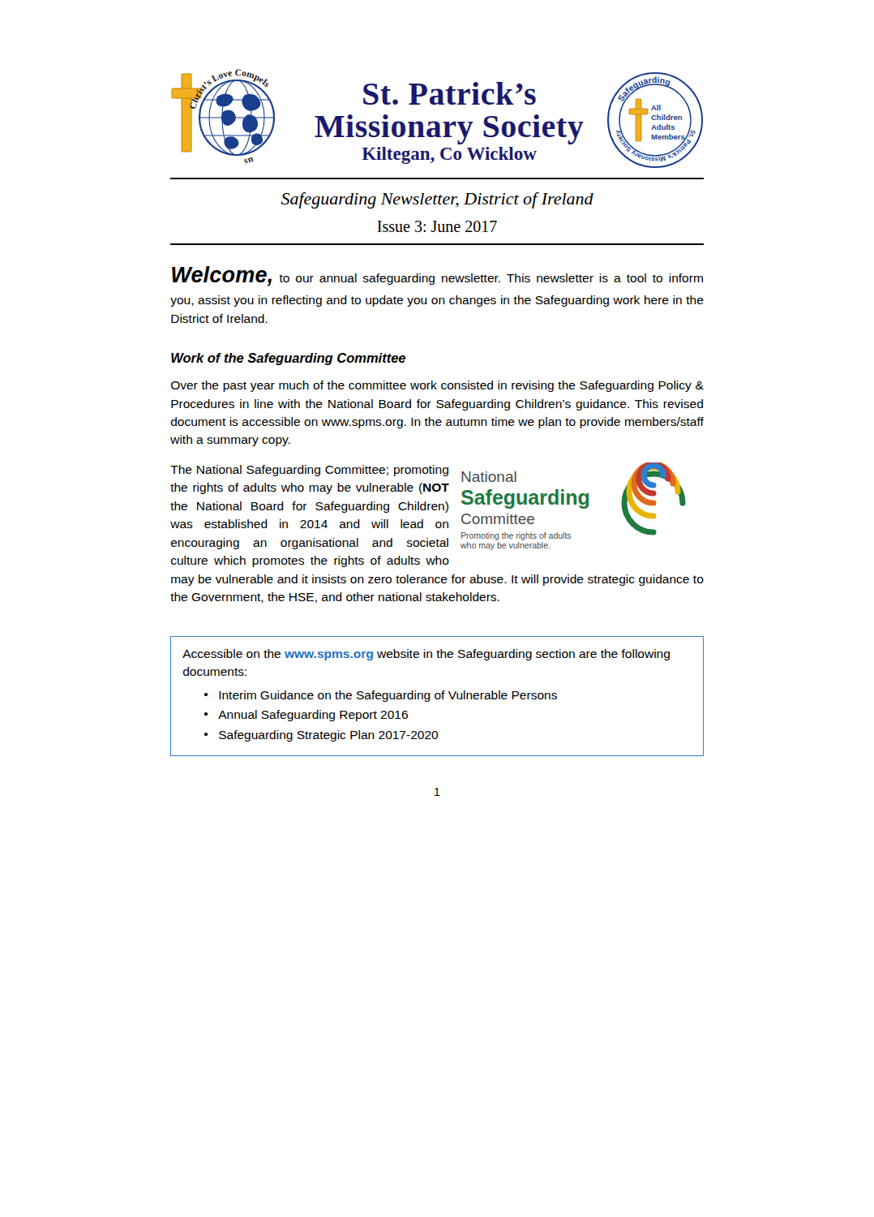Christ’s Love Compels us
St. Patrick’s Missionary Society Kiltegan, Co Wicklow
All Children Adults Members Safeguarding St. Patrick’s Missionary Society
Safeguarding Newsletter, District of Ireland Issue 3: June 2017
Welcome, to our annual safeguarding newsletter. This newsletter is a tool to inform you, assist you in reflecting and to update you on changes in the Safeguarding work here in the District of Ireland.
Work of the Safeguarding Committee
Over the past year much of the committee work consisted in revising the Safeguarding Policy & Procedures in line with the National Board for Safeguarding Children’s guidance. This revised document is accessible on www.spms.org. In the autumn time we plan to provide members/staff with a summary copy.
National Safeguarding Committee Promoting the rights of adults who may be vulnerable.
The National Safeguarding Committee; promoting the rights of adults who may be vulnerable (NOT the National Board for Safeguarding Children) was established in 2014 and will lead on encouraging an organisational and societal culture which promotes the rights of adults who may be vulnerable and it insists on zero tolerance for abuse. It will provide strategic guidance to the Government, the HSE, and other national stakeholders.
Accessible on the www.spms.org website in the Safeguarding section are the following documents:
Interim Guidance on the Safeguarding of Vulnerable Persons
Annual Safeguarding Report 2016
Safeguarding Strategic Plan 2017-2020
1